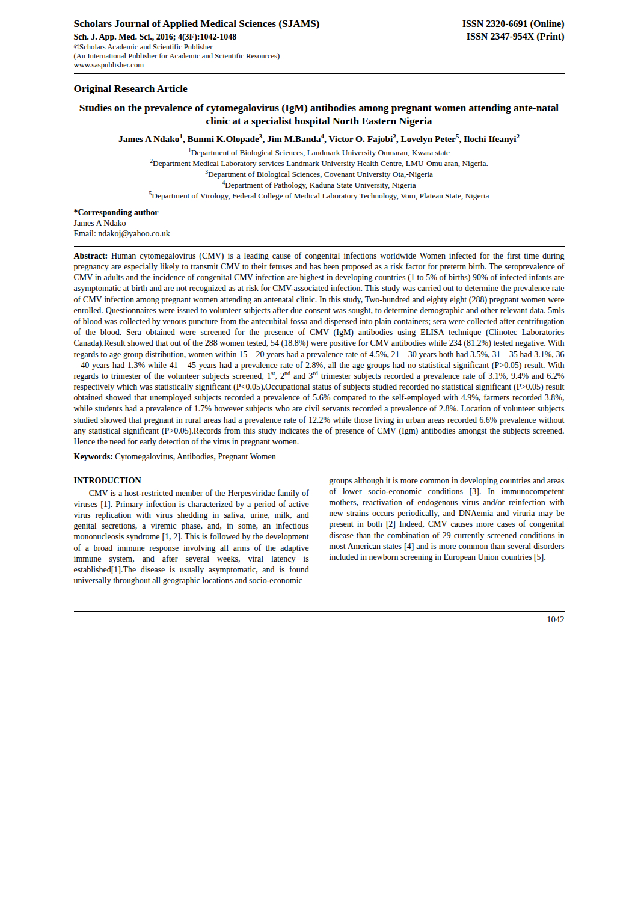Scholars Journal of Applied Medical Sciences (SJAMS)
ISSN 2320-6691 (Online)
Sch. J. App. Med. Sci., 2016; 4(3F):1042-1048
ISSN 2347-954X (Print)
©Scholars Academic and Scientific Publisher
(An International Publisher for Academic and Scientific Resources)
www.saspublisher.com
Original Research Article
Studies on the prevalence of cytomegalovirus (IgM) antibodies among pregnant women attending ante-natal clinic at a specialist hospital North Eastern Nigeria
James A Ndako1, Bunmi K.Olopade3, Jim M.Banda4, Victor O. Fajobi2, Lovelyn Peter5, Ilochi Ifeanyi2
1Department of Biological Sciences, Landmark University Omuaran, Kwara state
2Department Medical Laboratory services Landmark University Health Centre, LMU-Omu aran, Nigeria.
3Department of Biological Sciences, Covenant University Ota,-Nigeria
4Department of Pathology, Kaduna State University, Nigeria
5Department of Virology, Federal College of Medical Laboratory Technology, Vom, Plateau State, Nigeria
*Corresponding author
James A Ndako
Email: ndakoj@yahoo.co.uk
Abstract: Human cytomegalovirus (CMV) is a leading cause of congenital infections worldwide Women infected for the first time during pregnancy are especially likely to transmit CMV to their fetuses and has been proposed as a risk factor for preterm birth. The seroprevalence of CMV in adults and the incidence of congenital CMV infection are highest in developing countries (1 to 5% of births) 90% of infected infants are asymptomatic at birth and are not recognized as at risk for CMV-associated infection. This study was carried out to determine the prevalence rate of CMV infection among pregnant women attending an antenatal clinic. In this study, Two-hundred and eighty eight (288) pregnant women were enrolled. Questionnaires were issued to volunteer subjects after due consent was sought, to determine demographic and other relevant data. 5mls of blood was collected by venous puncture from the antecubital fossa and dispensed into plain containers; sera were collected after centrifugation of the blood. Sera obtained were screened for the presence of CMV (IgM) antibodies using ELISA technique (Clinotec Laboratories Canada).Result showed that out of the 288 women tested, 54 (18.8%) were positive for CMV antibodies while 234 (81.2%) tested negative. With regards to age group distribution, women within 15 – 20 years had a prevalence rate of 4.5%, 21 – 30 years both had 3.5%, 31 – 35 had 3.1%, 36 – 40 years had 1.3% while 41 – 45 years had a prevalence rate of 2.8%, all the age groups had no statistical significant (P>0.05) result. With regards to trimester of the volunteer subjects screened, 1st, 2nd and 3rd trimester subjects recorded a prevalence rate of 3.1%, 9.4% and 6.2% respectively which was statistically significant (P<0.05).Occupational status of subjects studied recorded no statistical significant (P>0.05) result obtained showed that unemployed subjects recorded a prevalence of 5.6% compared to the self-employed with 4.9%, farmers recorded 3.8%, while students had a prevalence of 1.7% however subjects who are civil servants recorded a prevalence of 2.8%. Location of volunteer subjects studied showed that pregnant in rural areas had a prevalence rate of 12.2% while those living in urban areas recorded 6.6% prevalence without any statistical significant (P>0.05).Records from this study indicates the of presence of CMV (Igm) antibodies amongst the subjects screened. Hence the need for early detection of the virus in pregnant women.
Keywords: Cytomegalovirus, Antibodies, Pregnant Women
INTRODUCTION
CMV is a host-restricted member of the Herpesviridae family of viruses [1]. Primary infection is characterized by a period of active virus replication with virus shedding in saliva, urine, milk, and genital secretions, a viremic phase, and, in some, an infectious mononucleosis syndrome [1, 2]. This is followed by the development of a broad immune response involving all arms of the adaptive immune system, and after several weeks, viral latency is established[1].The disease is usually asymptomatic, and is found universally throughout all geographic locations and socio-economic
groups although it is more common in developing countries and areas of lower socio-economic conditions [3]. In immunocompetent mothers, reactivation of endogenous virus and/or reinfection with new strains occurs periodically, and DNAemia and viruria may be present in both [2] Indeed, CMV causes more cases of congenital disease than the combination of 29 currently screened conditions in most American states [4] and is more common than several disorders included in newborn screening in European Union countries [5].
1042